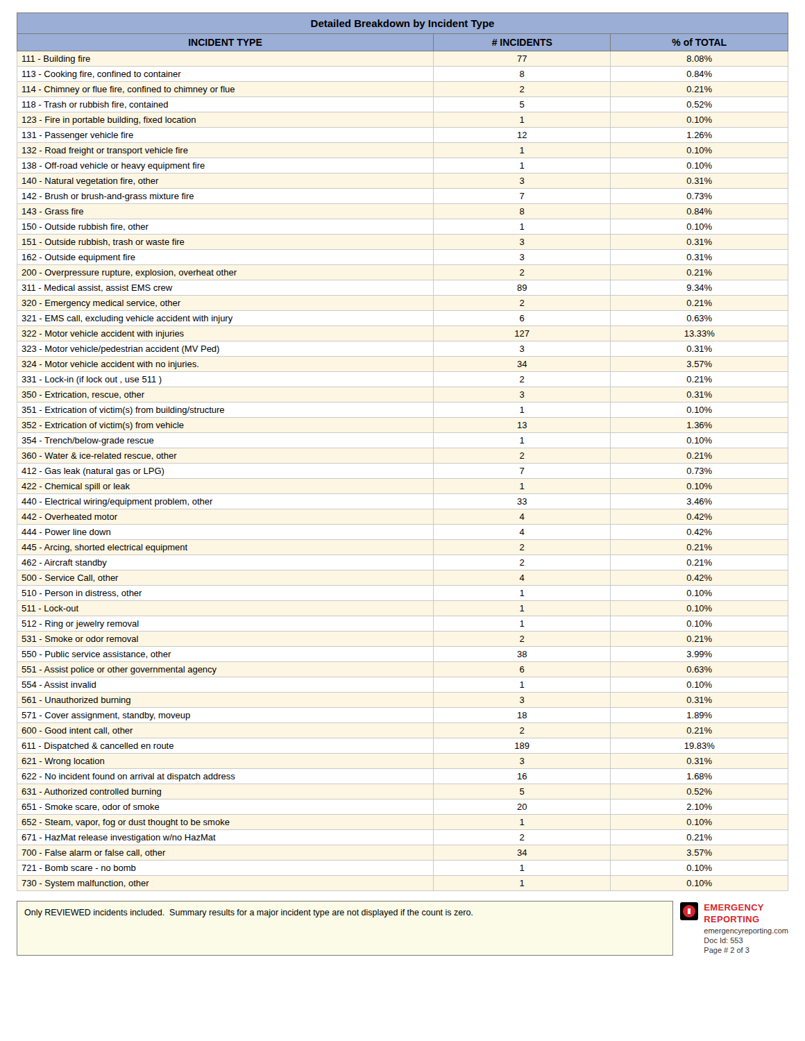Detailed Breakdown by Incident Type
| INCIDENT TYPE | # INCIDENTS | % of TOTAL |
| --- | --- | --- |
| 111 - Building fire | 77 | 8.08% |
| 113 - Cooking fire, confined to container | 8 | 0.84% |
| 114 - Chimney or flue fire, confined to chimney or flue | 2 | 0.21% |
| 118 - Trash or rubbish fire, contained | 5 | 0.52% |
| 123 - Fire in portable building, fixed location | 1 | 0.10% |
| 131 - Passenger vehicle fire | 12 | 1.26% |
| 132 - Road freight or transport vehicle fire | 1 | 0.10% |
| 138 - Off-road vehicle or heavy equipment fire | 1 | 0.10% |
| 140 - Natural vegetation fire, other | 3 | 0.31% |
| 142 - Brush or brush-and-grass mixture fire | 7 | 0.73% |
| 143 - Grass fire | 8 | 0.84% |
| 150 - Outside rubbish fire, other | 1 | 0.10% |
| 151 - Outside rubbish, trash or waste fire | 3 | 0.31% |
| 162 - Outside equipment fire | 3 | 0.31% |
| 200 - Overpressure rupture, explosion, overheat other | 2 | 0.21% |
| 311 - Medical assist, assist EMS crew | 89 | 9.34% |
| 320 - Emergency medical service, other | 2 | 0.21% |
| 321 - EMS call, excluding vehicle accident with injury | 6 | 0.63% |
| 322 - Motor vehicle accident with injuries | 127 | 13.33% |
| 323 - Motor vehicle/pedestrian accident (MV Ped) | 3 | 0.31% |
| 324 - Motor vehicle accident with no injuries. | 34 | 3.57% |
| 331 - Lock-in (if lock out , use 511 ) | 2 | 0.21% |
| 350 - Extrication, rescue, other | 3 | 0.31% |
| 351 - Extrication of victim(s) from building/structure | 1 | 0.10% |
| 352 - Extrication of victim(s) from vehicle | 13 | 1.36% |
| 354 - Trench/below-grade rescue | 1 | 0.10% |
| 360 - Water & ice-related rescue, other | 2 | 0.21% |
| 412 - Gas leak (natural gas or LPG) | 7 | 0.73% |
| 422 - Chemical spill or leak | 1 | 0.10% |
| 440 - Electrical wiring/equipment problem, other | 33 | 3.46% |
| 442 - Overheated motor | 4 | 0.42% |
| 444 - Power line down | 4 | 0.42% |
| 445 - Arcing, shorted electrical equipment | 2 | 0.21% |
| 462 - Aircraft standby | 2 | 0.21% |
| 500 - Service Call, other | 4 | 0.42% |
| 510 - Person in distress, other | 1 | 0.10% |
| 511 - Lock-out | 1 | 0.10% |
| 512 - Ring or jewelry removal | 1 | 0.10% |
| 531 - Smoke or odor removal | 2 | 0.21% |
| 550 - Public service assistance, other | 38 | 3.99% |
| 551 - Assist police or other governmental agency | 6 | 0.63% |
| 554 - Assist invalid | 1 | 0.10% |
| 561 - Unauthorized burning | 3 | 0.31% |
| 571 - Cover assignment, standby, moveup | 18 | 1.89% |
| 600 - Good intent call, other | 2 | 0.21% |
| 611 - Dispatched & cancelled en route | 189 | 19.83% |
| 621 - Wrong location | 3 | 0.31% |
| 622 - No incident found on arrival at dispatch address | 16 | 1.68% |
| 631 - Authorized controlled burning | 5 | 0.52% |
| 651 - Smoke scare, odor of smoke | 20 | 2.10% |
| 652 - Steam, vapor, fog or dust thought to be smoke | 1 | 0.10% |
| 671 - HazMat release investigation w/no HazMat | 2 | 0.21% |
| 700 - False alarm or false call, other | 34 | 3.57% |
| 721 - Bomb scare - no bomb | 1 | 0.10% |
| 730 - System malfunction, other | 1 | 0.10% |
Only REVIEWED incidents included. Summary results for a major incident type are not displayed if the count is zero.
EMERGENCY
REPORTING
emergencyreporting.com
Doc Id: 553
Page # 2 of 3